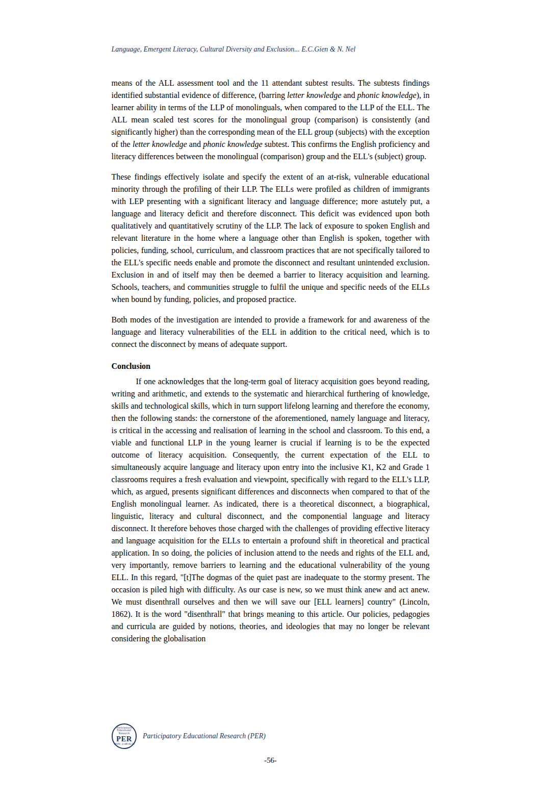Language, Emergent Literacy, Cultural Diversity and Exclusion... E.C.Gien & N. Nel
means of the ALL assessment tool and the 11 attendant subtest results. The subtests findings identified substantial evidence of difference, (barring letter knowledge and phonic knowledge), in learner ability in terms of the LLP of monolinguals, when compared to the LLP of the ELL. The ALL mean scaled test scores for the monolingual group (comparison) is consistently (and significantly higher) than the corresponding mean of the ELL group (subjects) with the exception of the letter knowledge and phonic knowledge subtest. This confirms the English proficiency and literacy differences between the monolingual (comparison) group and the ELL's (subject) group.
These findings effectively isolate and specify the extent of an at-risk, vulnerable educational minority through the profiling of their LLP. The ELLs were profiled as children of immigrants with LEP presenting with a significant literacy and language difference; more astutely put, a language and literacy deficit and therefore disconnect. This deficit was evidenced upon both qualitatively and quantitatively scrutiny of the LLP. The lack of exposure to spoken English and relevant literature in the home where a language other than English is spoken, together with policies, funding, school, curriculum, and classroom practices that are not specifically tailored to the ELL's specific needs enable and promote the disconnect and resultant unintended exclusion. Exclusion in and of itself may then be deemed a barrier to literacy acquisition and learning. Schools, teachers, and communities struggle to fulfil the unique and specific needs of the ELLs when bound by funding, policies, and proposed practice.
Both modes of the investigation are intended to provide a framework for and awareness of the language and literacy vulnerabilities of the ELL in addition to the critical need, which is to connect the disconnect by means of adequate support.
Conclusion
If one acknowledges that the long-term goal of literacy acquisition goes beyond reading, writing and arithmetic, and extends to the systematic and hierarchical furthering of knowledge, skills and technological skills, which in turn support lifelong learning and therefore the economy, then the following stands: the cornerstone of the aforementioned, namely language and literacy, is critical in the accessing and realisation of learning in the school and classroom. To this end, a viable and functional LLP in the young learner is crucial if learning is to be the expected outcome of literacy acquisition. Consequently, the current expectation of the ELL to simultaneously acquire language and literacy upon entry into the inclusive K1, K2 and Grade 1 classrooms requires a fresh evaluation and viewpoint, specifically with regard to the ELL's LLP, which, as argued, presents significant differences and disconnects when compared to that of the English monolingual learner. As indicated, there is a theoretical disconnect, a biographical, linguistic, literacy and cultural disconnect, and the componential language and literacy disconnect. It therefore behoves those charged with the challenges of providing effective literacy and language acquisition for the ELLs to entertain a profound shift in theoretical and practical application. In so doing, the policies of inclusion attend to the needs and rights of the ELL and, very importantly, remove barriers to learning and the educational vulnerability of the young ELL. In this regard, "[t]The dogmas of the quiet past are inadequate to the stormy present. The occasion is piled high with difficulty. As our case is new, so we must think anew and act anew. We must disenthrall ourselves and then we will save our [ELL learners] country" (Lincoln, 1862). It is the word "disenthrall" that brings meaning to this article. Our policies, pedagogies and curricula are guided by notions, theories, and ideologies that may no longer be relevant considering the globalisation
Participatory Educational Research
PER
ISSN: 2148-6123
Participatory Educational Research (PER)
-56-